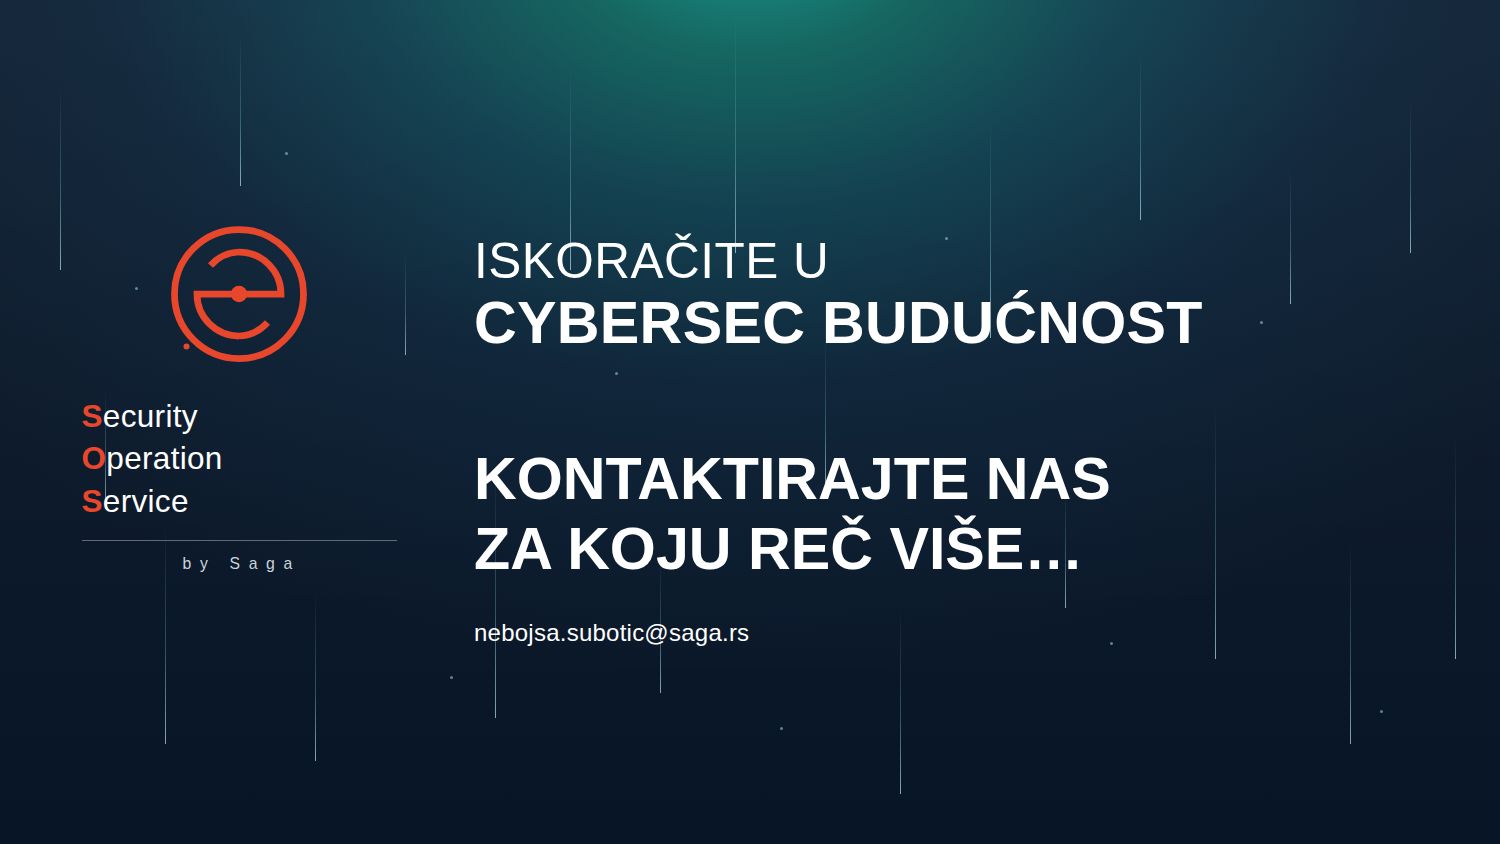Security
Operation
Service
by Saga
ISKORAČITE U
CYBERSEC BUDUĆNOST
KONTAKTIRAJTE NAS
ZA KOJU REČ VIŠE…
nebojsa.subotic@saga.rs